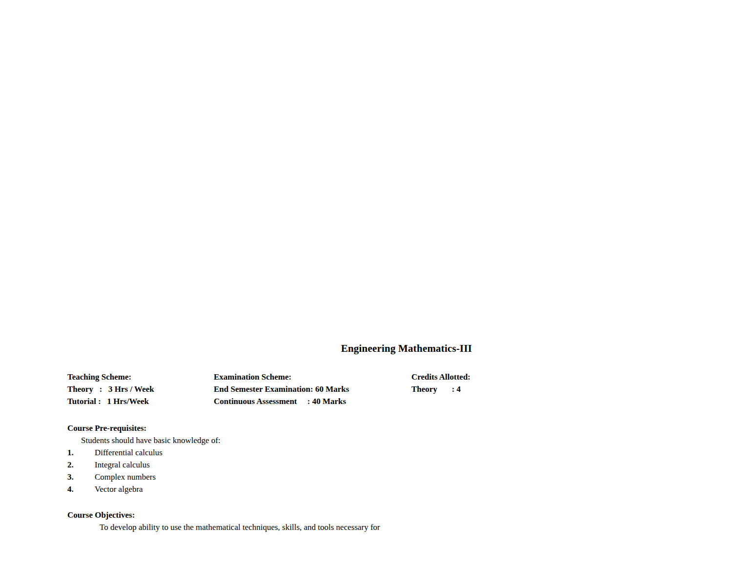Engineering Mathematics-III
| Teaching Scheme: | Examination Scheme: | Credits Allotted: |
| Theory : 3 Hrs / Week | End Semester Examination: 60 Marks | Theory : 4 |
| Tutorial : 1 Hrs/Week | Continuous Assessment : 40 Marks | |
Course Pre-requisites:
Students should have basic knowledge of:
Differential calculus
Integral calculus
Complex numbers
Vector algebra
Course Objectives:
To develop ability to use the mathematical techniques, skills, and tools necessary for